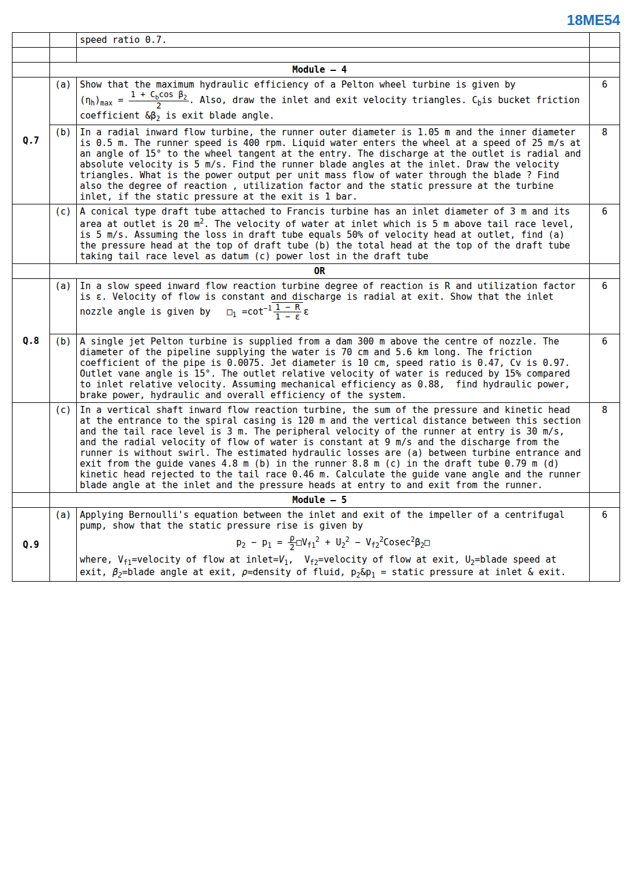18ME54
| | | speed ratio 0.7. | |
| | Module – 4 | |
| Q.7 | (a) | Show that the maximum hydraulic efficiency of a Pelton wheel turbine is given by (η h ) max = 1 + C b cos β 2 2 . Also, draw the inlet and exit velocity triangles. C b is bucket friction coefficient &β 2 is exit blade angle. | 6 |
| (b) | In a radial inward flow turbine, the runner outer diameter is 1.05 m and the inner diameter is 0.5 m. The runner speed is 400 rpm. Liquid water enters the wheel at a speed of 25 m/s at an angle of 15° to the wheel tangent at the entry. The discharge at the outlet is radial and absolute velocity is 5 m/s. Find the runner blade angles at the inlet. Draw the velocity triangles. What is the power output per unit mass flow of water through the blade ? Find also the degree of reaction , utilization factor and the static pressure at the turbine inlet, if the static pressure at the exit is 1 bar. | 8 |
| | (c) | A conical type draft tube attached to Francis turbine has an inlet diameter of 3 m and its area at outlet is 20 m 2 . The velocity of water at inlet which is 5 m above tail race level, is 5 m/s. Assuming the loss in draft tube equals 50% of velocity head at outlet, find (a) the pressure head at the top of draft tube (b) the total head at the top of the draft tube taking tail race level as datum (c) power lost in the draft tube | 6 |
| | OR | |
| Q.8 | (a) | In a slow speed inward flow reaction turbine degree of reaction is R and utilization factor is ε. Velocity of flow is constant and discharge is radial at exit. Show that the inlet nozzle angle is given by □ 1 =cot −1 1 − R 1 − ε ε | 6 |
| (b) | A single jet Pelton turbine is supplied from a dam 300 m above the centre of nozzle. The diameter of the pipeline supplying the water is 70 cm and 5.6 km long. The friction coefficient of the pipe is 0.0075. Jet diameter is 10 cm, speed ratio is 0.47, Cv is 0.97. Outlet vane angle is 15°. The outlet relative velocity of water is reduced by 15% compared to inlet relative velocity. Assuming mechanical efficiency as 0.88, find hydraulic power, brake power, hydraulic and overall efficiency of the system. | 6 |
| | (c) | In a vertical shaft inward flow reaction turbine, the sum of the pressure and kinetic head at the entrance to the spiral casing is 120 m and the vertical distance between this section and the tail race level is 3 m. The peripheral velocity of the runner at entry is 30 m/s, and the radial velocity of flow of water is constant at 9 m/s and the discharge from the runner is without swirl. The estimated hydraulic losses are (a) between turbine entrance and exit from the guide vanes 4.8 m (b) in the runner 8.8 m (c) in the draft tube 0.79 m (d) kinetic head rejected to the tail race 0.46 m. Calculate the guide vane angle and the runner blade angle at the inlet and the pressure heads at entry to and exit from the runner. | 8 |
| | Module – 5 | |
| Q.9 | (a) | Applying Bernoulli's equation between the inlet and exit of the impeller of a centrifugal pump, show that the static pressure rise is given by p 2 − p 1 = ρ 2 □V f1 2 + U 2 2 − V f2 2 Cosec 2 β 2 □ where, V f1 =velocity of flow at inlet= V 1 , V f2 =velocity of flow at exit, U 2 =blade speed at exit, β 2 =blade angle at exit, ρ =density of fluid, p 2 &p 1 = static pressure at inlet & exit. | 6 |